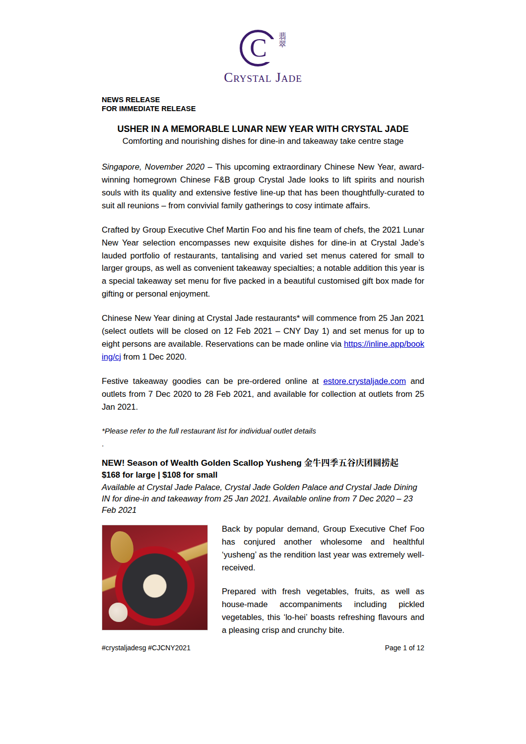翡
翠
Crystal Jade
NEWS RELEASE
FOR IMMEDIATE RELEASE
USHER IN A MEMORABLE LUNAR NEW YEAR WITH CRYSTAL JADE
Comforting and nourishing dishes for dine-in and takeaway take centre stage
Singapore, November 2020 – This upcoming extraordinary Chinese New Year, award-winning homegrown Chinese F&B group Crystal Jade looks to lift spirits and nourish souls with its quality and extensive festive line-up that has been thoughtfully-curated to suit all reunions – from convivial family gatherings to cosy intimate affairs.
Crafted by Group Executive Chef Martin Foo and his fine team of chefs, the 2021 Lunar New Year selection encompasses new exquisite dishes for dine-in at Crystal Jade’s lauded portfolio of restaurants, tantalising and varied set menus catered for small to larger groups, as well as convenient takeaway specialties; a notable addition this year is a special takeaway set menu for five packed in a beautiful customised gift box made for gifting or personal enjoyment.
Chinese New Year dining at Crystal Jade restaurants* will commence from 25 Jan 2021 (select outlets will be closed on 12 Feb 2021 – CNY Day 1) and set menus for up to eight persons are available. Reservations can be made online via https://inline.app/booking/cj from 1 Dec 2020.
Festive takeaway goodies can be pre-ordered online at estore.crystaljade.com and outlets from 7 Dec 2020 to 28 Feb 2021, and available for collection at outlets from 25 Jan 2021.
*Please refer to the full restaurant list for individual outlet details
.
NEW! Season of Wealth Golden Scallop Yusheng 金牛四季五谷庆团圆捞起
$168 for large | $108 for small
Available at Crystal Jade Palace, Crystal Jade Golden Palace and Crystal Jade Dining IN for dine-in and takeaway from 25 Jan 2021. Available online from 7 Dec 2020 – 23 Feb 2021
Back by popular demand, Group Executive Chef Foo has conjured another wholesome and healthful ‘yusheng’ as the rendition last year was extremely well-received.
Prepared with fresh vegetables, fruits, as well as house-made accompaniments including pickled vegetables, this ‘lo-hei’ boasts refreshing flavours and a pleasing crisp and crunchy bite.
#crystaljadesg #CJCNY2021
Page 1 of 12